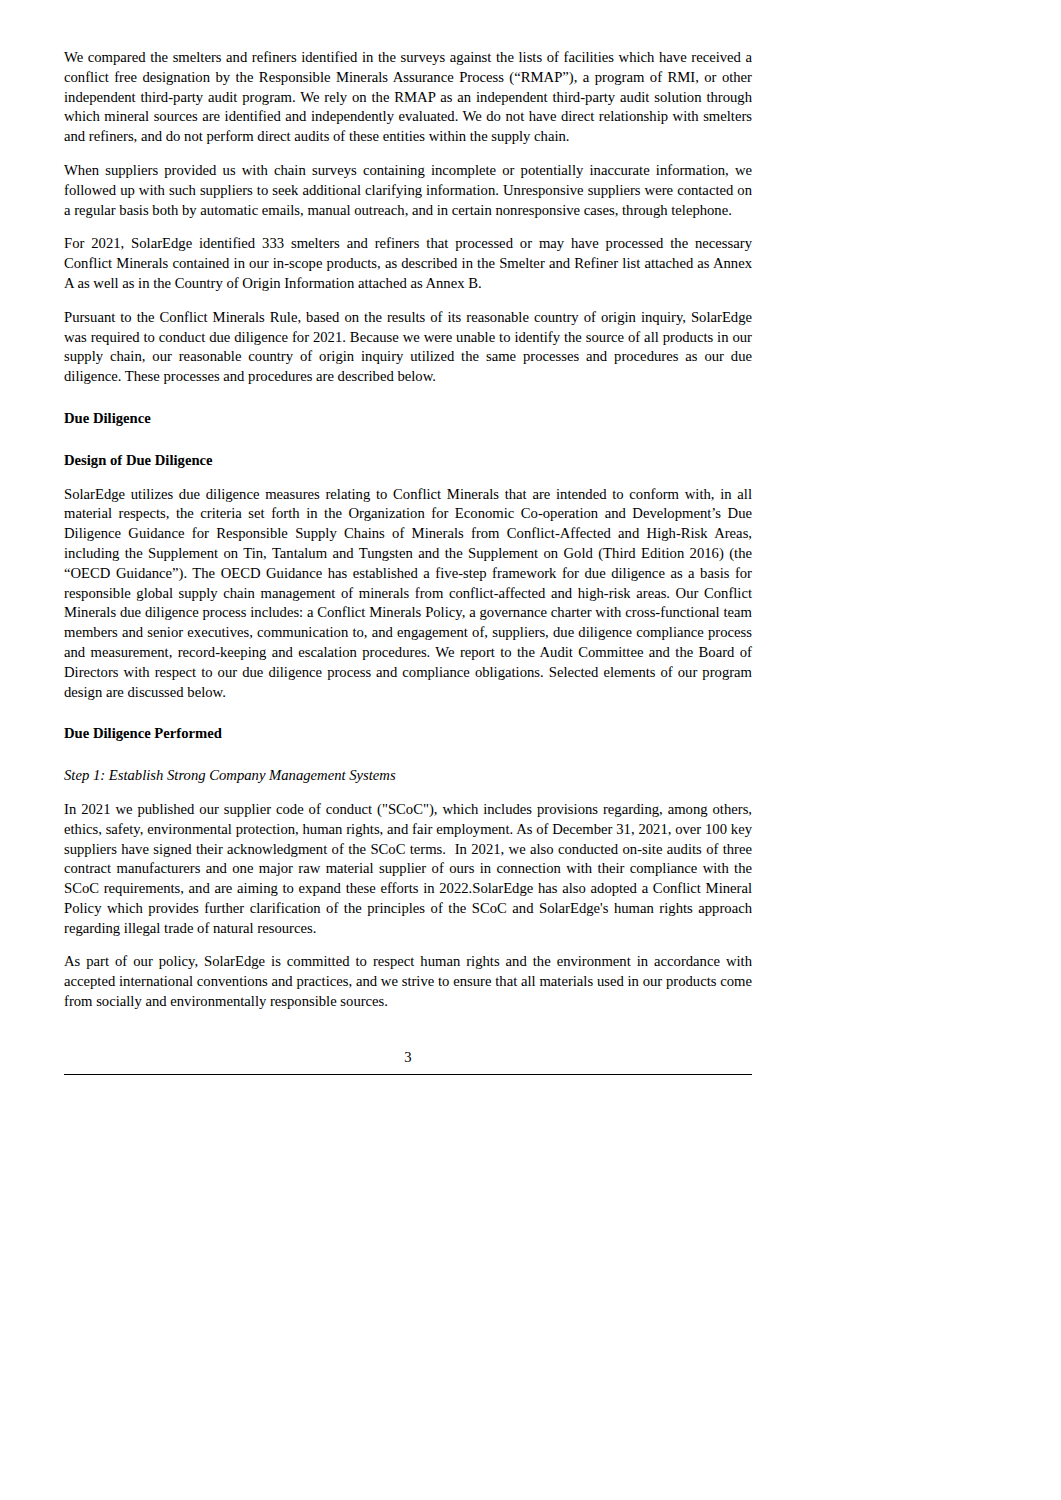We compared the smelters and refiners identified in the surveys against the lists of facilities which have received a conflict free designation by the Responsible Minerals Assurance Process (“RMAP”), a program of RMI, or other independent third-party audit program. We rely on the RMAP as an independent third-party audit solution through which mineral sources are identified and independently evaluated. We do not have direct relationship with smelters and refiners, and do not perform direct audits of these entities within the supply chain.
When suppliers provided us with chain surveys containing incomplete or potentially inaccurate information, we followed up with such suppliers to seek additional clarifying information. Unresponsive suppliers were contacted on a regular basis both by automatic emails, manual outreach, and in certain nonresponsive cases, through telephone.
For 2021, SolarEdge identified 333 smelters and refiners that processed or may have processed the necessary Conflict Minerals contained in our in-scope products, as described in the Smelter and Refiner list attached as Annex A as well as in the Country of Origin Information attached as Annex B.
Pursuant to the Conflict Minerals Rule, based on the results of its reasonable country of origin inquiry, SolarEdge was required to conduct due diligence for 2021. Because we were unable to identify the source of all products in our supply chain, our reasonable country of origin inquiry utilized the same processes and procedures as our due diligence. These processes and procedures are described below.
Due Diligence
Design of Due Diligence
SolarEdge utilizes due diligence measures relating to Conflict Minerals that are intended to conform with, in all material respects, the criteria set forth in the Organization for Economic Co-operation and Development’s Due Diligence Guidance for Responsible Supply Chains of Minerals from Conflict-Affected and High-Risk Areas, including the Supplement on Tin, Tantalum and Tungsten and the Supplement on Gold (Third Edition 2016) (the “OECD Guidance”). The OECD Guidance has established a five-step framework for due diligence as a basis for responsible global supply chain management of minerals from conflict-affected and high-risk areas. Our Conflict Minerals due diligence process includes: a Conflict Minerals Policy, a governance charter with cross-functional team members and senior executives, communication to, and engagement of, suppliers, due diligence compliance process and measurement, record-keeping and escalation procedures. We report to the Audit Committee and the Board of Directors with respect to our due diligence process and compliance obligations. Selected elements of our program design are discussed below.
Due Diligence Performed
Step 1: Establish Strong Company Management Systems
In 2021 we published our supplier code of conduct ("SCoC"), which includes provisions regarding, among others, ethics, safety, environmental protection, human rights, and fair employment. As of December 31, 2021, over 100 key suppliers have signed their acknowledgment of the SCoC terms. In 2021, we also conducted on-site audits of three contract manufacturers and one major raw material supplier of ours in connection with their compliance with the SCoC requirements, and are aiming to expand these efforts in 2022.SolarEdge has also adopted a Conflict Mineral Policy which provides further clarification of the principles of the SCoC and SolarEdge's human rights approach regarding illegal trade of natural resources.
As part of our policy, SolarEdge is committed to respect human rights and the environment in accordance with accepted international conventions and practices, and we strive to ensure that all materials used in our products come from socially and environmentally responsible sources.
3